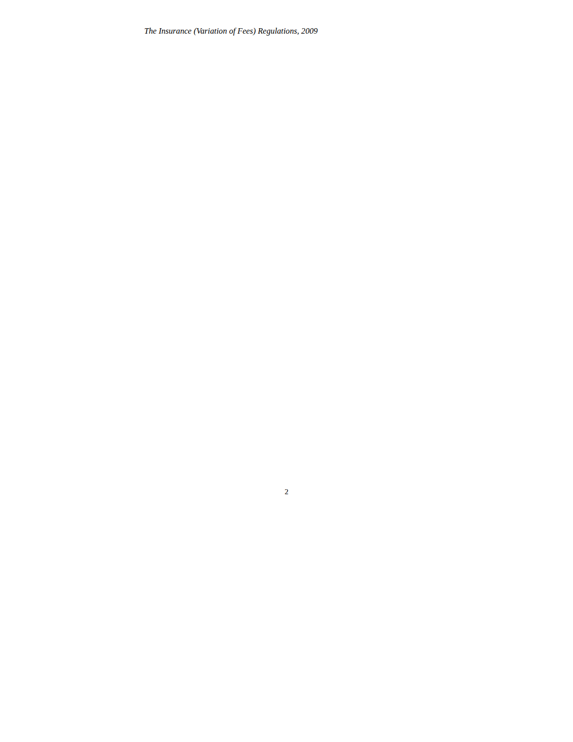The Insurance (Variation of Fees) Regulations, 2009
2